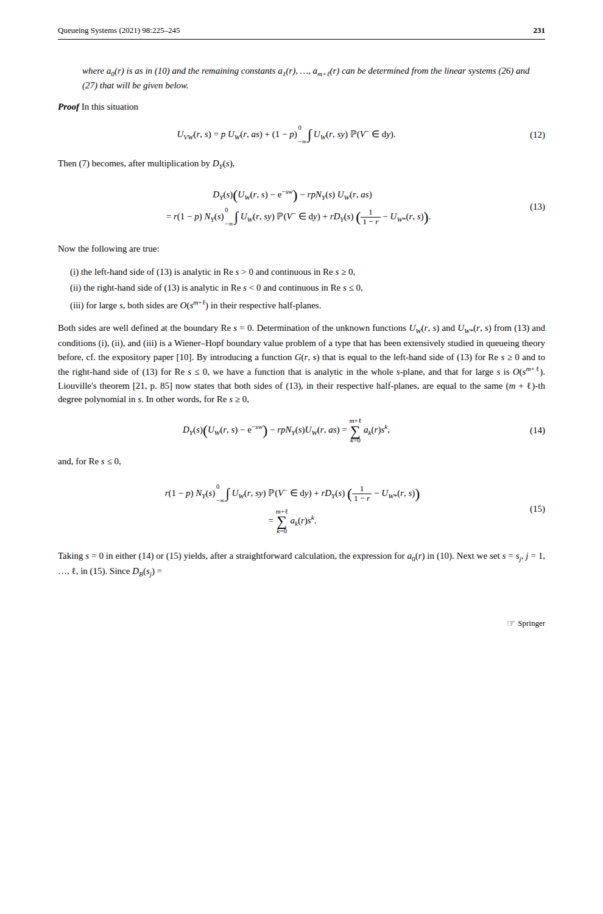Queueing Systems (2021) 98:225–245 231
where a0(r) is as in (10) and the remaining constants a1(r), …, am+ℓ(r) can be determined from the linear systems (26) and (27) that will be given below.
Proof In this situation
UVW(r, s) = p UW(r, as) + (1 − p) 0 x−∞∫ UW(r, sy) ℙ(V− ∈ dy).
(12)
Then (7) becomes, after multiplication by DY(s),
DY(s)(UW(r, s) − e−sw) − rpNY(s) UW(r, as) = r(1 − p) NY(s) 0 x−∞∫ UW(r, sy) ℙ(V− ∈ dy) + rDY(s) (11 − r − UW*(r, s)).
(13)
Now the following are true:
(i) the left-hand side of (13) is analytic in Re s > 0 and continuous in Re s ≥ 0,
(ii) the right-hand side of (13) is analytic in Re s < 0 and continuous in Re s ≤ 0,
(iii) for large s, both sides are O(sm+ℓ) in their respective half-planes.
Both sides are well defined at the boundary Re s = 0. Determination of the unknown functions UW(r, s) and UW*(r, s) from (13) and conditions (i), (ii), and (iii) is a Wiener–Hopf boundary value problem of a type that has been extensively studied in queueing theory before, cf. the expository paper [10]. By introducing a function G(r, s) that is equal to the left-hand side of (13) for Re s ≥ 0 and to the right-hand side of (13) for Re s ≤ 0, we have a function that is analytic in the whole s-plane, and that for large s is O(sm+ℓ). Liouville's theorem [21, p. 85] now states that both sides of (13), in their respective half-planes, are equal to the same (m + ℓ)-th degree polynomial in s. In other words, for Re s ≥ 0,
DY(s)(UW(r, s) − e−sw) − rpNY(s)UW(r, as) = m+ℓ∑k=0 ak(r)sk,
(14)
and, for Re s ≤ 0,
r(1 − p) NY(s) 0 x−∞∫ UW(r, sy) ℙ(V− ∈ dy) + rDY(s) (11 − r − UW*(r, s)) = m+ℓ∑k=0 ak(r)sk.
(15)
Taking s = 0 in either (14) or (15) yields, after a straightforward calculation, the expression for a0(r) in (10). Next we set s = sj, j = 1, …, ℓ, in (15). Since DB(sj) =
☞ Springer